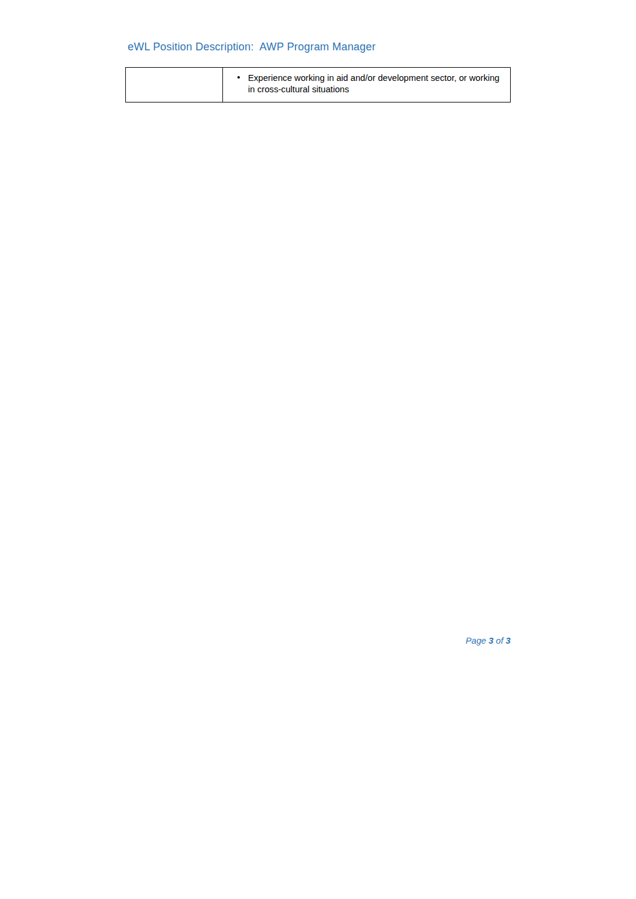eWL Position Description: AWP Program Manager
| | Experience working in aid and/or development sector, or working in cross-cultural situations |
Page 3 of 3